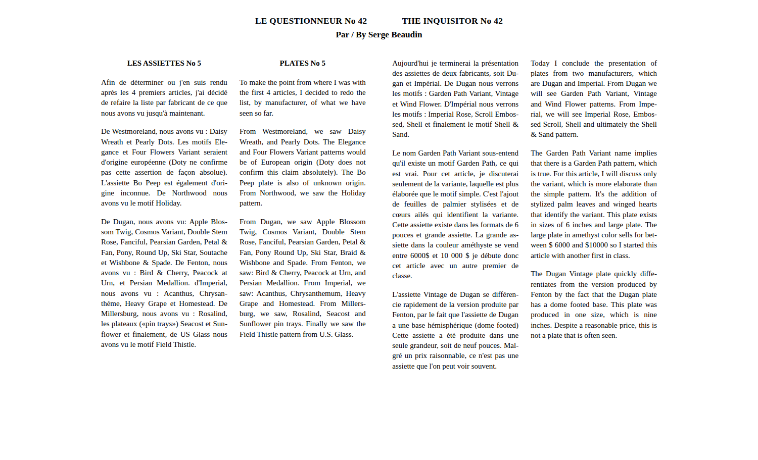LE QUESTIONNEUR No 42 THE INQUISITOR No 42
Par / By Serge Beaudin
LES ASSIETTES No 5
Afin de déterminer ou j'en suis rendu après les 4 premiers articles, j'ai décidé de refaire la liste par fabricant de ce que nous avons vu jusqu'à maintenant.
De Westmoreland, nous avons vu : Daisy Wreath et Pearly Dots. Les motifs Elegance et Four Flowers Variant seraient d'origine européenne (Doty ne confirme pas cette assertion de façon absolue). L'assiette Bo Peep est également d'origine inconnue. De Northwood nous avons vu le motif Holiday.
De Dugan, nous avons vu: Apple Blossom Twig, Cosmos Variant, Double Stem Rose, Fanciful, Pearsian Garden, Petal & Fan, Pony, Round Up, Ski Star, Soutache et Wishbone & Spade. De Fenton, nous avons vu : Bird & Cherry, Peacock at Urn, et Persian Medallion. d'Imperial, nous avons vu : Acanthus, Chrysanthème, Heavy Grape et Homestead. De Millersburg, nous avons vu : Rosalind, les plateaux («pin trays») Seacost et Sunflower et finalement, de US Glass nous avons vu le motif Field Thistle.
PLATES No 5
To make the point from where I was with the first 4 articles, I decided to redo the list, by manufacturer, of what we have seen so far.
From Westmoreland, we saw Daisy Wreath, and Pearly Dots. The Elegance and Four Flowers Variant patterns would be of European origin (Doty does not confirm this claim absolutely). The Bo Peep plate is also of unknown origin. From Northwood, we saw the Holiday pattern.
From Dugan, we saw Apple Blossom Twig, Cosmos Variant, Double Stem Rose, Fanciful, Pearsian Garden, Petal & Fan, Pony Round Up, Ski Star, Braid & Wishbone and Spade. From Fenton, we saw: Bird & Cherry, Peacock at Urn, and Persian Medallion. From Imperial, we saw: Acanthus, Chrysanthemum, Heavy Grape and Homestead. From Millersburg, we saw, Rosalind, Seacost and Sunflower pin trays. Finally we saw the Field Thistle pattern from U.S. Glass.
Aujourd'hui je terminerai la présentation des assiettes de deux fabricants, soit Dugan et Impérial. De Dugan nous verrons les motifs : Garden Path Variant, Vintage et Wind Flower. D'Impérial nous verrons les motifs : Imperial Rose, Scroll Embossed, Shell et finalement le motif Shell & Sand.
Le nom Garden Path Variant sous-entend qu'il existe un motif Garden Path, ce qui est vrai. Pour cet article, je discuterai seulement de la variante, laquelle est plus élaborée que le motif simple. C'est l'ajout de feuilles de palmier stylisées et de cœurs ailés qui identifient la variante. Cette assiette existe dans les formats de 6 pouces et grande assiette. La grande assiette dans la couleur améthyste se vend entre 6000$ et 10 000 $ je débute donc cet article avec un autre premier de classe.
L'assiette Vintage de Dugan se différencie rapidement de la version produite par Fenton, par le fait que l'assiette de Dugan a une base hémisphérique (dome footed) Cette assiette a été produite dans une seule grandeur, soit de neuf pouces. Malgré un prix raisonnable, ce n'est pas une assiette que l'on peut voir souvent.
Today I conclude the presentation of plates from two manufacturers, which are Dugan and Imperial. From Dugan we will see Garden Path Variant, Vintage and Wind Flower patterns. From Imperial, we will see Imperial Rose, Embossed Scroll, Shell and ultimately the Shell & Sand pattern.
The Garden Path Variant name implies that there is a Garden Path pattern, which is true. For this article, I will discuss only the variant, which is more elaborate than the simple pattern. It's the addition of stylized palm leaves and winged hearts that identify the variant. This plate exists in sizes of 6 inches and large plate. The large plate in amethyst color sells for between $ 6000 and $10000 so I started this article with another first in class.
The Dugan Vintage plate quickly differentiates from the version produced by Fenton by the fact that the Dugan plate has a dome footed base. This plate was produced in one size, which is nine inches. Despite a reasonable price, this is not a plate that is often seen.